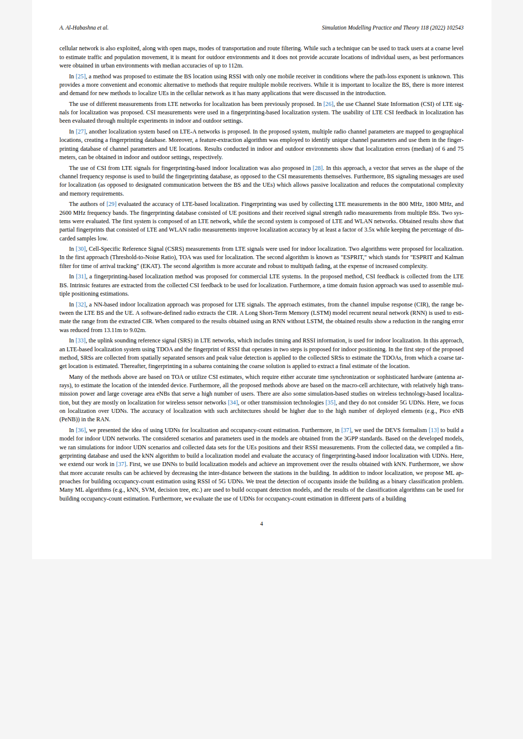A. Al-Habashna et al. Simulation Modelling Practice and Theory 118 (2022) 102543
cellular network is also exploited, along with open maps, modes of transportation and route filtering. While such a technique can be used to track users at a coarse level to estimate traffic and population movement, it is meant for outdoor environments and it does not provide accurate locations of individual users, as best performances were obtained in urban environments with median accuracies of up to 112m.
In [25], a method was proposed to estimate the BS location using RSSI with only one mobile receiver in conditions where the path-loss exponent is unknown. This provides a more convenient and economic alternative to methods that require multiple mobile receivers. While it is important to localize the BS, there is more interest and demand for new methods to localize UEs in the cellular network as it has many applications that were discussed in the introduction.
The use of different measurements from LTE networks for localization has been previously proposed. In [26], the use Channel State Information (CSI) of LTE signals for localization was proposed. CSI measurements were used in a fingerprinting-based localization system. The usability of LTE CSI feedback in localization has been evaluated through multiple experiments in indoor and outdoor settings.
In [27], another localization system based on LTE-A networks is proposed. In the proposed system, multiple radio channel parameters are mapped to geographical locations, creating a fingerprinting database. Moreover, a feature-extraction algorithm was employed to identify unique channel parameters and use them in the fingerprinting database of channel parameters and UE locations. Results conducted in indoor and outdoor environments show that localization errors (median) of 6 and 75 meters, can be obtained in indoor and outdoor settings, respectively.
The use of CSI from LTE signals for fingerprinting-based indoor localization was also proposed in [28]. In this approach, a vector that serves as the shape of the channel frequency response is used to build the fingerprinting database, as opposed to the CSI measurements themselves. Furthermore, BS signaling messages are used for localization (as opposed to designated communication between the BS and the UEs) which allows passive localization and reduces the computational complexity and memory requirements.
The authors of [29] evaluated the accuracy of LTE-based localization. Fingerprinting was used by collecting LTE measurements in the 800 MHz, 1800 MHz, and 2600 MHz frequency bands. The fingerprinting database consisted of UE positions and their received signal strength radio measurements from multiple BSs. Two systems were evaluated. The first system is composed of an LTE network, while the second system is composed of LTE and WLAN networks. Obtained results show that partial fingerprints that consisted of LTE and WLAN radio measurements improve localization accuracy by at least a factor of 3.5x while keeping the percentage of discarded samples low.
In [30], Cell-Specific Reference Signal (CSRS) measurements from LTE signals were used for indoor localization. Two algorithms were proposed for localization. In the first approach (Threshold-to-Noise Ratio), TOA was used for localization. The second algorithm is known as "ESPRIT," which stands for "ESPRIT and Kalman filter for time of arrival tracking" (EKAT). The second algorithm is more accurate and robust to multipath fading, at the expense of increased complexity.
In [31], a fingerprinting-based localization method was proposed for commercial LTE systems. In the proposed method, CSI feedback is collected from the LTE BS. Intrinsic features are extracted from the collected CSI feedback to be used for localization. Furthermore, a time domain fusion approach was used to assemble multiple positioning estimations.
In [32], a NN-based indoor localization approach was proposed for LTE signals. The approach estimates, from the channel impulse response (CIR), the range between the LTE BS and the UE. A software-defined radio extracts the CIR. A Long Short-Term Memory (LSTM) model recurrent neural network (RNN) is used to estimate the range from the extracted CIR. When compared to the results obtained using an RNN without LSTM, the obtained results show a reduction in the ranging error was reduced from 13.11m to 9.02m.
In [33], the uplink sounding reference signal (SRS) in LTE networks, which includes timing and RSSI information, is used for indoor localization. In this approach, an LTE-based localization system using TDOA and the fingerprint of RSSI that operates in two steps is proposed for indoor positioning. In the first step of the proposed method, SRSs are collected from spatially separated sensors and peak value detection is applied to the collected SRSs to estimate the TDOAs, from which a coarse target location is estimated. Thereafter, fingerprinting in a subarea containing the coarse solution is applied to extract a final estimate of the location.
Many of the methods above are based on TOA or utilize CSI estimates, which require either accurate time synchronization or sophisticated hardware (antenna arrays), to estimate the location of the intended device. Furthermore, all the proposed methods above are based on the macro-cell architecture, with relatively high transmission power and large coverage area eNBs that serve a high number of users. There are also some simulation-based studies on wireless technology-based localization, but they are mostly on localization for wireless sensor networks [34], or other transmission technologies [35], and they do not consider 5G UDNs. Here, we focus on localization over UDNs. The accuracy of localization with such architectures should be higher due to the high number of deployed elements (e.g., Pico eNB (PeNB)) in the RAN.
In [36], we presented the idea of using UDNs for localization and occupancy-count estimation. Furthermore, in [37], we used the DEVS formalism [13] to build a model for indoor UDN networks. The considered scenarios and parameters used in the models are obtained from the 3GPP standards. Based on the developed models, we ran simulations for indoor UDN scenarios and collected data sets for the UEs positions and their RSSI measurements. From the collected data, we compiled a fingerprinting database and used the kNN algorithm to build a localization model and evaluate the accuracy of fingerprinting-based indoor localization with UDNs. Here, we extend our work in [37]. First, we use DNNs to build localization models and achieve an improvement over the results obtained with kNN. Furthermore, we show that more accurate results can be achieved by decreasing the inter-distance between the stations in the building. In addition to indoor localization, we propose ML approaches for building occupancy-count estimation using RSSI of 5G UDNs. We treat the detection of occupants inside the building as a binary classification problem. Many ML algorithms (e.g., kNN, SVM, decision tree, etc.) are used to build occupant detection models, and the results of the classification algorithms can be used for building occupancy-count estimation. Furthermore, we evaluate the use of UDNs for occupancy-count estimation in different parts of a building
4